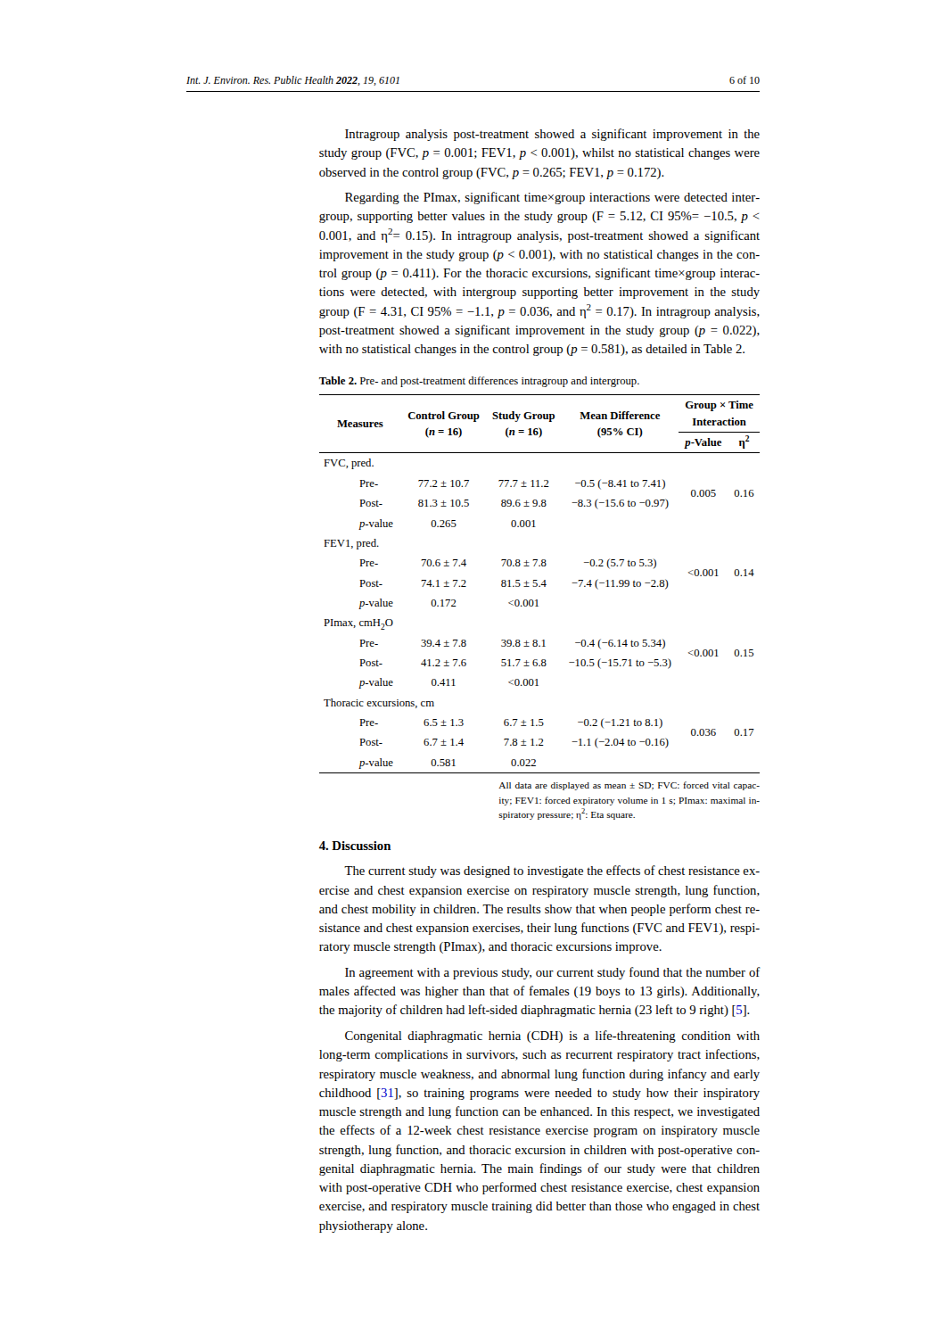Int. J. Environ. Res. Public Health 2022, 19, 6101
6 of 10
Intragroup analysis post-treatment showed a significant improvement in the study group (FVC, p = 0.001; FEV1, p < 0.001), whilst no statistical changes were observed in the control group (FVC, p = 0.265; FEV1, p = 0.172).
Regarding the PImax, significant time×group interactions were detected intergroup, supporting better values in the study group (F = 5.12, CI 95%= −10.5, p < 0.001, and η2= 0.15). In intragroup analysis, post-treatment showed a significant improvement in the study group (p < 0.001), with no statistical changes in the control group (p = 0.411). For the thoracic excursions, significant time×group interactions were detected, with intergroup supporting better improvement in the study group (F = 4.31, CI 95% = −1.1, p = 0.036, and η2 = 0.17). In intragroup analysis, post-treatment showed a significant improvement in the study group (p = 0.022), with no statistical changes in the control group (p = 0.581), as detailed in Table 2.
Table 2. Pre- and post-treatment differences intragroup and intergroup.
| Measures | Control Group ( n = 16) | Study Group ( n = 16) | Mean Difference (95% CI) | Group × Time Interaction |
| --- | --- | --- | --- | --- |
| p -Value | η 2 |
| FVC, pred. |
| Pre- | 77.2 ± 10.7 | 77.7 ± 11.2 | −0.5 (−8.41 to 7.41) | 0.005 | 0.16 |
| Post- | 81.3 ± 10.5 | 89.6 ± 9.8 | −8.3 (−15.6 to −0.97) |
| p -value | 0.265 | 0.001 | | | |
| FEV1, pred. |
| Pre- | 70.6 ± 7.4 | 70.8 ± 7.8 | −0.2 (5.7 to 5.3) | <0.001 | 0.14 |
| Post- | 74.1 ± 7.2 | 81.5 ± 5.4 | −7.4 (−11.99 to −2.8) |
| p -value | 0.172 | <0.001 | | | |
| PImax, cmH 2 O |
| Pre- | 39.4 ± 7.8 | 39.8 ± 8.1 | −0.4 (−6.14 to 5.34) | <0.001 | 0.15 |
| Post- | 41.2 ± 7.6 | 51.7 ± 6.8 | −10.5 (−15.71 to −5.3) |
| p -value | 0.411 | <0.001 | | | |
| Thoracic excursions, cm |
| Pre- | 6.5 ± 1.3 | 6.7 ± 1.5 | −0.2 (−1.21 to 8.1) | 0.036 | 0.17 |
| Post- | 6.7 ± 1.4 | 7.8 ± 1.2 | −1.1 (−2.04 to −0.16) |
| p -value | 0.581 | 0.022 | | | |
All data are displayed as mean ± SD; FVC: forced vital capacity; FEV1: forced expiratory volume in 1 s; PImax: maximal inspiratory pressure; η2: Eta square.
4. Discussion
The current study was designed to investigate the effects of chest resistance exercise and chest expansion exercise on respiratory muscle strength, lung function, and chest mobility in children. The results show that when people perform chest resistance and chest expansion exercises, their lung functions (FVC and FEV1), respiratory muscle strength (PImax), and thoracic excursions improve.
In agreement with a previous study, our current study found that the number of males affected was higher than that of females (19 boys to 13 girls). Additionally, the majority of children had left-sided diaphragmatic hernia (23 left to 9 right) [5].
Congenital diaphragmatic hernia (CDH) is a life-threatening condition with long-term complications in survivors, such as recurrent respiratory tract infections, respiratory muscle weakness, and abnormal lung function during infancy and early childhood [31], so training programs were needed to study how their inspiratory muscle strength and lung function can be enhanced. In this respect, we investigated the effects of a 12-week chest resistance exercise program on inspiratory muscle strength, lung function, and thoracic excursion in children with post-operative congenital diaphragmatic hernia. The main findings of our study were that children with post-operative CDH who performed chest resistance exercise, chest expansion exercise, and respiratory muscle training did better than those who engaged in chest physiotherapy alone.